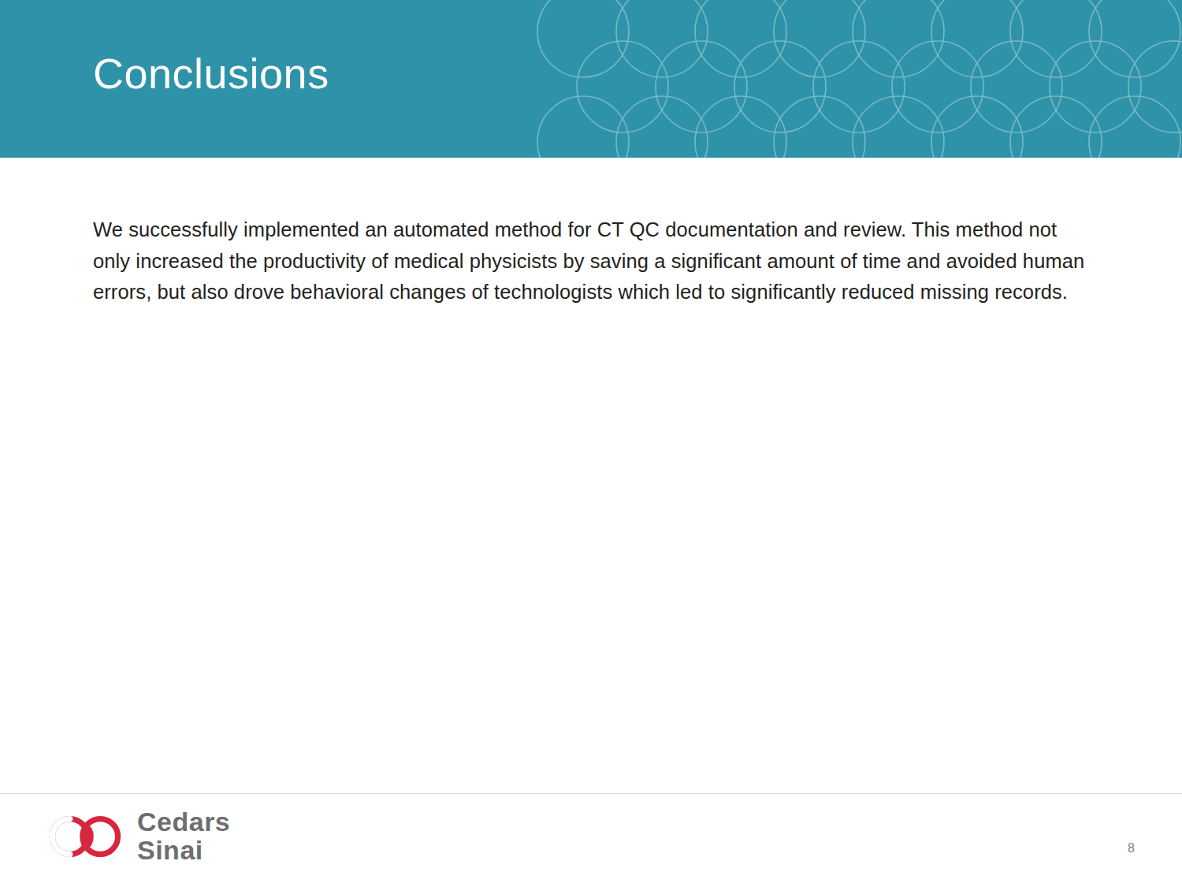Conclusions
We successfully implemented an automated method for CT QC documentation and review. This method not only increased the productivity of medical physicists by saving a significant amount of time and avoided human errors, but also drove behavioral changes of technologists which led to significantly reduced missing records.
Cedars
Sinai
8